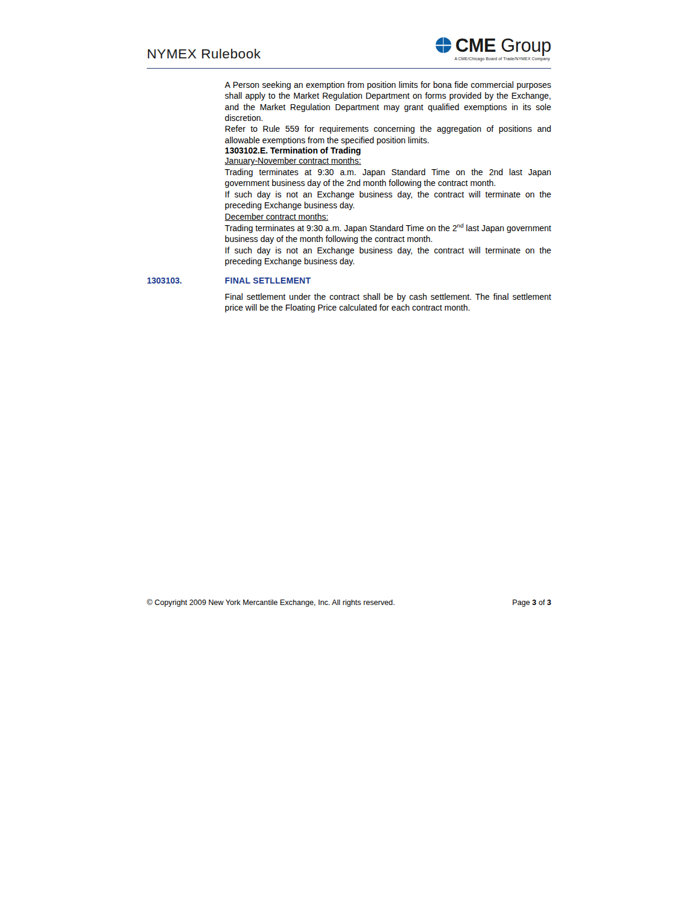NYMEX Rulebook
CME Group
A CME/Chicago Board of Trade/NYMEX Company
A Person seeking an exemption from position limits for bona fide commercial purposes shall apply to the Market Regulation Department on forms provided by the Exchange, and the Market Regulation Department may grant qualified exemptions in its sole discretion.
Refer to Rule 559 for requirements concerning the aggregation of positions and allowable exemptions from the specified position limits.
1303102.E. Termination of Trading
January-November contract months:
Trading terminates at 9:30 a.m. Japan Standard Time on the 2nd last Japan government business day of the 2nd month following the contract month.
If such day is not an Exchange business day, the contract will terminate on the preceding Exchange business day.
December contract months:
Trading terminates at 9:30 a.m. Japan Standard Time on the 2nd last Japan government business day of the month following the contract month.
If such day is not an Exchange business day, the contract will terminate on the preceding Exchange business day.
1303103.
FINAL SETLLEMENT
Final settlement under the contract shall be by cash settlement. The final settlement price will be the Floating Price calculated for each contract month.
© Copyright 2009 New York Mercantile Exchange, Inc. All rights reserved.
Page 3 of 3